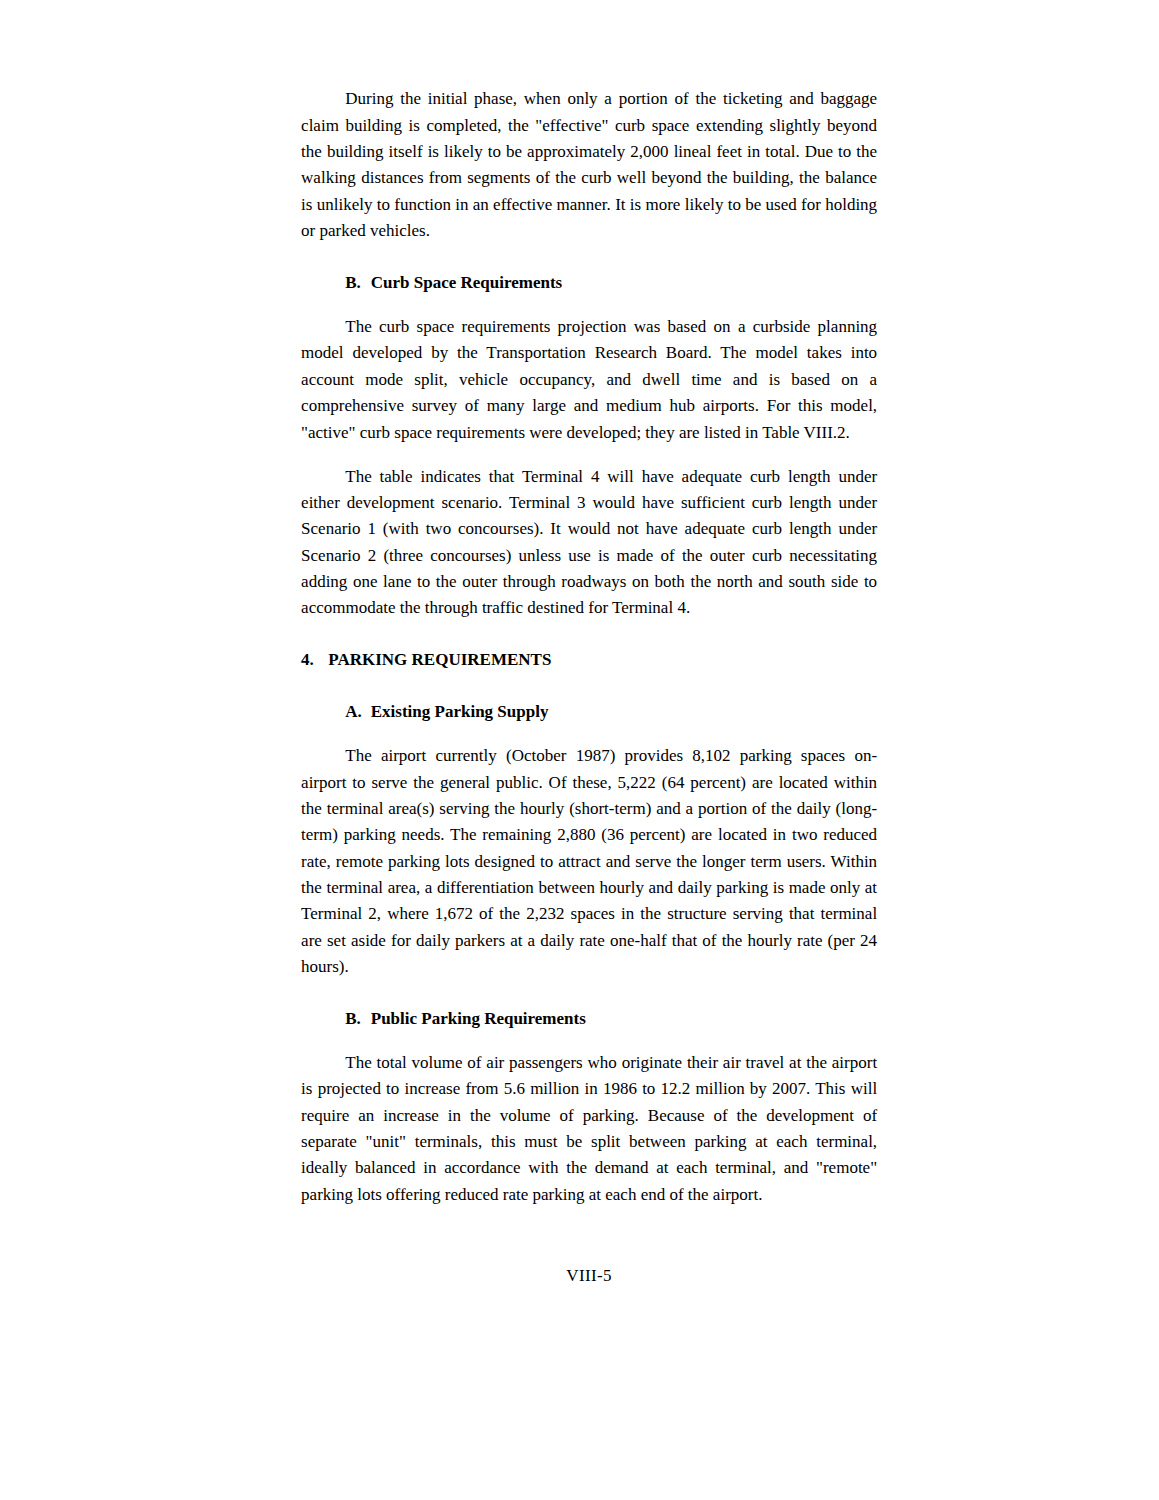During the initial phase, when only a portion of the ticketing and baggage claim building is completed, the "effective" curb space extending slightly beyond the building itself is likely to be approximately 2,000 lineal feet in total. Due to the walking distances from segments of the curb well beyond the building, the balance is unlikely to function in an effective manner. It is more likely to be used for holding or parked vehicles.
B. Curb Space Requirements
The curb space requirements projection was based on a curbside planning model developed by the Transportation Research Board. The model takes into account mode split, vehicle occupancy, and dwell time and is based on a comprehensive survey of many large and medium hub airports. For this model, "active" curb space requirements were developed; they are listed in Table VIII.2.
The table indicates that Terminal 4 will have adequate curb length under either development scenario. Terminal 3 would have sufficient curb length under Scenario 1 (with two concourses). It would not have adequate curb length under Scenario 2 (three concourses) unless use is made of the outer curb necessitating adding one lane to the outer through roadways on both the north and south side to accommodate the through traffic destined for Terminal 4.
4. PARKING REQUIREMENTS
A. Existing Parking Supply
The airport currently (October 1987) provides 8,102 parking spaces on-airport to serve the general public. Of these, 5,222 (64 percent) are located within the terminal area(s) serving the hourly (short-term) and a portion of the daily (long-term) parking needs. The remaining 2,880 (36 percent) are located in two reduced rate, remote parking lots designed to attract and serve the longer term users. Within the terminal area, a differentiation between hourly and daily parking is made only at Terminal 2, where 1,672 of the 2,232 spaces in the structure serving that terminal are set aside for daily parkers at a daily rate one-half that of the hourly rate (per 24 hours).
B. Public Parking Requirements
The total volume of air passengers who originate their air travel at the airport is projected to increase from 5.6 million in 1986 to 12.2 million by 2007. This will require an increase in the volume of parking. Because of the development of separate "unit" terminals, this must be split between parking at each terminal, ideally balanced in accordance with the demand at each terminal, and "remote" parking lots offering reduced rate parking at each end of the airport.
VIII-5